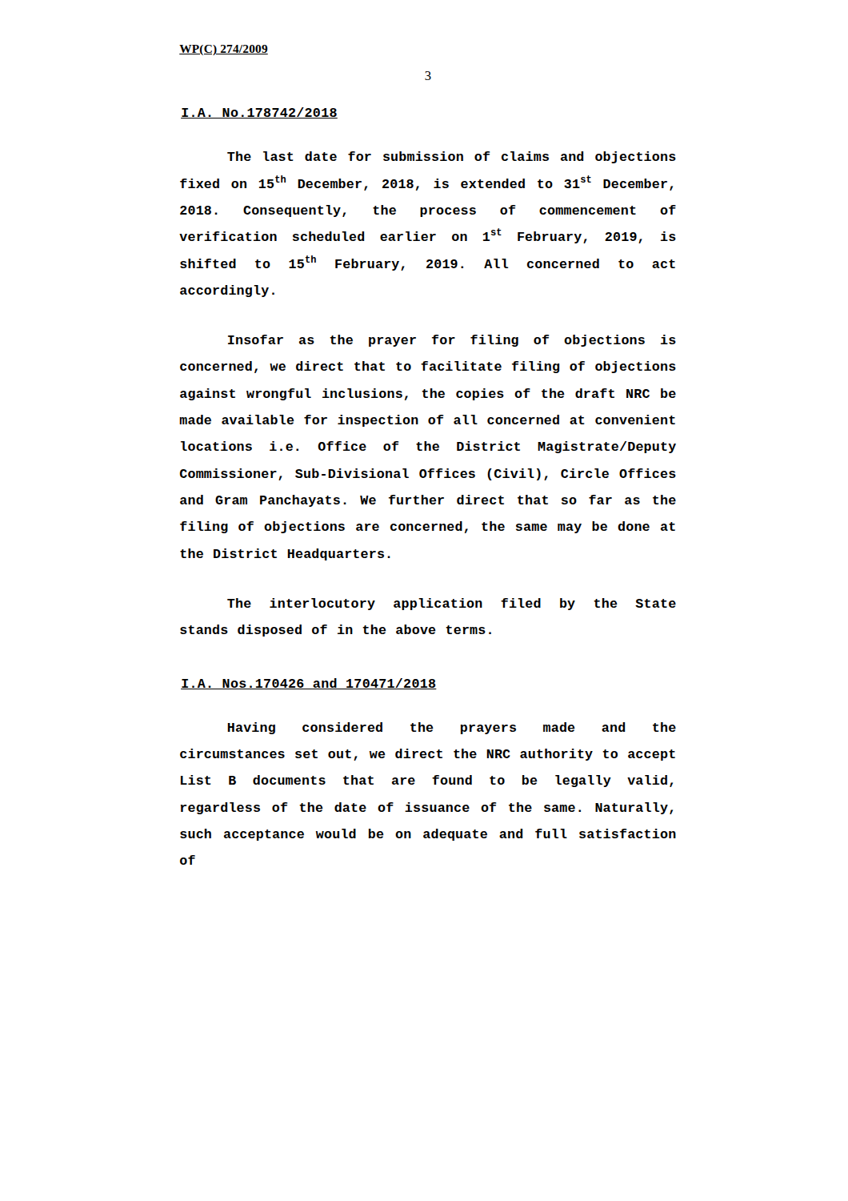WP(C) 274/2009
3
I.A. No.178742/2018
The last date for submission of claims and objections fixed on 15th December, 2018, is extended to 31st December, 2018. Consequently, the process of commencement of verification scheduled earlier on 1st February, 2019, is shifted to 15th February, 2019. All concerned to act accordingly.
Insofar as the prayer for filing of objections is concerned, we direct that to facilitate filing of objections against wrongful inclusions, the copies of the draft NRC be made available for inspection of all concerned at convenient locations i.e. Office of the District Magistrate/Deputy Commissioner, Sub-Divisional Offices (Civil), Circle Offices and Gram Panchayats. We further direct that so far as the filing of objections are concerned, the same may be done at the District Headquarters.
The interlocutory application filed by the State stands disposed of in the above terms.
I.A. Nos.170426 and 170471/2018
Having considered the prayers made and the circumstances set out, we direct the NRC authority to accept List B documents that are found to be legally valid, regardless of the date of issuance of the same. Naturally, such acceptance would be on adequate and full satisfaction of